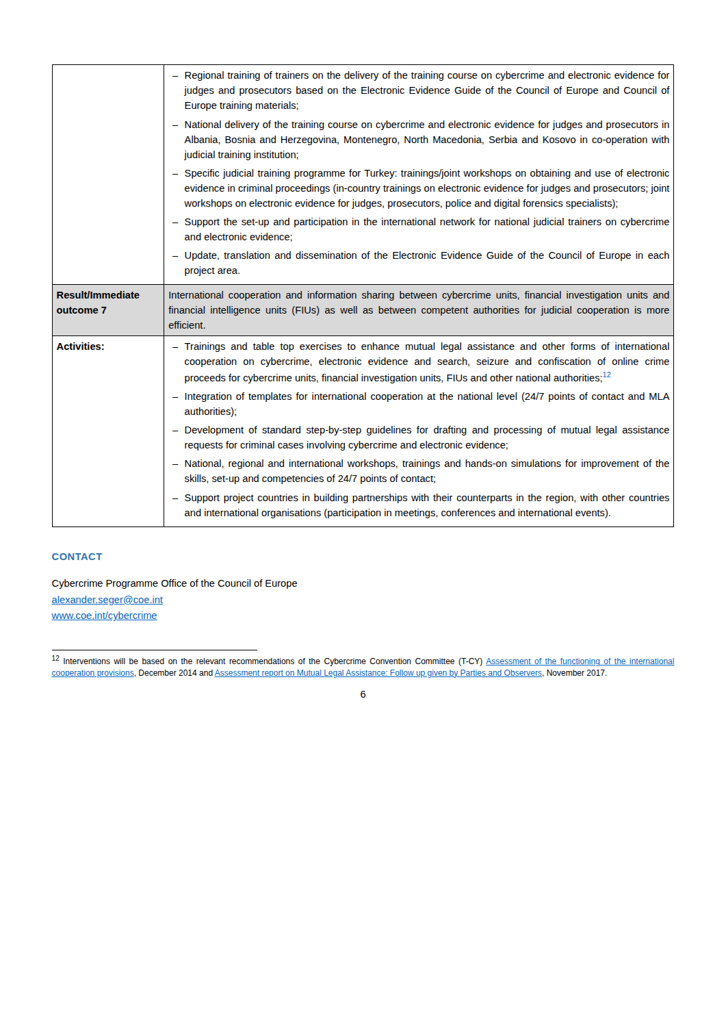| | Regional training of trainers on the delivery of the training course on cybercrime and electronic evidence for judges and prosecutors based on the Electronic Evidence Guide of the Council of Europe and Council of Europe training materials; National delivery of the training course on cybercrime and electronic evidence for judges and prosecutors in Albania, Bosnia and Herzegovina, Montenegro, North Macedonia, Serbia and Kosovo in co-operation with judicial training institution; Specific judicial training programme for Turkey: trainings/joint workshops on obtaining and use of electronic evidence in criminal proceedings (in-country trainings on electronic evidence for judges and prosecutors; joint workshops on electronic evidence for judges, prosecutors, police and digital forensics specialists); Support the set-up and participation in the international network for national judicial trainers on cybercrime and electronic evidence; Update, translation and dissemination of the Electronic Evidence Guide of the Council of Europe in each project area. |
| Result/Immediate outcome 7 | International cooperation and information sharing between cybercrime units, financial investigation units and financial intelligence units (FIUs) as well as between competent authorities for judicial cooperation is more efficient. |
| Activities: | Trainings and table top exercises to enhance mutual legal assistance and other forms of international cooperation on cybercrime, electronic evidence and search, seizure and confiscation of online crime proceeds for cybercrime units, financial investigation units, FIUs and other national authorities; 12 Integration of templates for international cooperation at the national level (24/7 points of contact and MLA authorities); Development of standard step-by-step guidelines for drafting and processing of mutual legal assistance requests for criminal cases involving cybercrime and electronic evidence; National, regional and international workshops, trainings and hands-on simulations for improvement of the skills, set-up and competencies of 24/7 points of contact; Support project countries in building partnerships with their counterparts in the region, with other countries and international organisations (participation in meetings, conferences and international events). |
CONTACT
Cybercrime Programme Office of the Council of Europe
alexander.seger@coe.int
www.coe.int/cybercrime
12 Interventions will be based on the relevant recommendations of the Cybercrime Convention Committee (T-CY) Assessment of the functioning of the international cooperation provisions, December 2014 and Assessment report on Mutual Legal Assistance: Follow up given by Parties and Observers, November 2017.
6